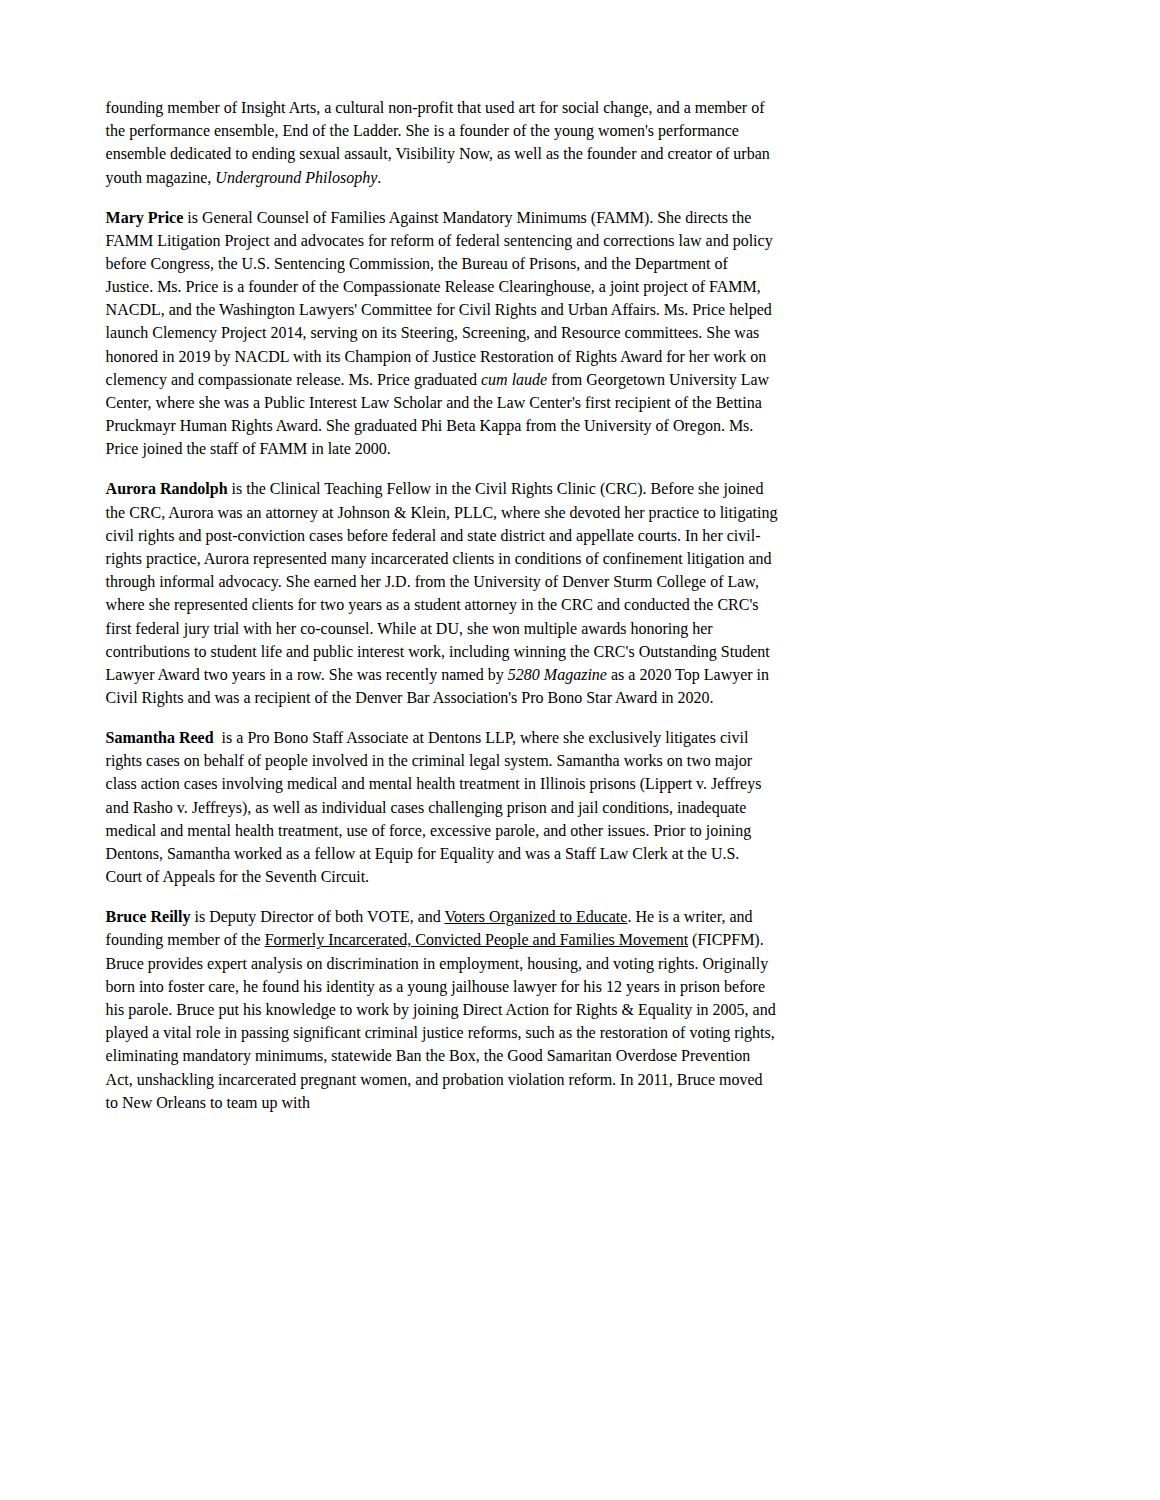founding member of Insight Arts, a cultural non-profit that used art for social change, and a member of the performance ensemble, End of the Ladder. She is a founder of the young women's performance ensemble dedicated to ending sexual assault, Visibility Now, as well as the founder and creator of urban youth magazine, Underground Philosophy.
Mary Price is General Counsel of Families Against Mandatory Minimums (FAMM). She directs the FAMM Litigation Project and advocates for reform of federal sentencing and corrections law and policy before Congress, the U.S. Sentencing Commission, the Bureau of Prisons, and the Department of Justice. Ms. Price is a founder of the Compassionate Release Clearinghouse, a joint project of FAMM, NACDL, and the Washington Lawyers' Committee for Civil Rights and Urban Affairs. Ms. Price helped launch Clemency Project 2014, serving on its Steering, Screening, and Resource committees. She was honored in 2019 by NACDL with its Champion of Justice Restoration of Rights Award for her work on clemency and compassionate release. Ms. Price graduated cum laude from Georgetown University Law Center, where she was a Public Interest Law Scholar and the Law Center's first recipient of the Bettina Pruckmayr Human Rights Award. She graduated Phi Beta Kappa from the University of Oregon. Ms. Price joined the staff of FAMM in late 2000.
Aurora Randolph is the Clinical Teaching Fellow in the Civil Rights Clinic (CRC). Before she joined the CRC, Aurora was an attorney at Johnson & Klein, PLLC, where she devoted her practice to litigating civil rights and post-conviction cases before federal and state district and appellate courts. In her civil-rights practice, Aurora represented many incarcerated clients in conditions of confinement litigation and through informal advocacy. She earned her J.D. from the University of Denver Sturm College of Law, where she represented clients for two years as a student attorney in the CRC and conducted the CRC's first federal jury trial with her co-counsel. While at DU, she won multiple awards honoring her contributions to student life and public interest work, including winning the CRC's Outstanding Student Lawyer Award two years in a row. She was recently named by 5280 Magazine as a 2020 Top Lawyer in Civil Rights and was a recipient of the Denver Bar Association's Pro Bono Star Award in 2020.
Samantha Reed is a Pro Bono Staff Associate at Dentons LLP, where she exclusively litigates civil rights cases on behalf of people involved in the criminal legal system. Samantha works on two major class action cases involving medical and mental health treatment in Illinois prisons (Lippert v. Jeffreys and Rasho v. Jeffreys), as well as individual cases challenging prison and jail conditions, inadequate medical and mental health treatment, use of force, excessive parole, and other issues. Prior to joining Dentons, Samantha worked as a fellow at Equip for Equality and was a Staff Law Clerk at the U.S. Court of Appeals for the Seventh Circuit.
Bruce Reilly is Deputy Director of both VOTE, and Voters Organized to Educate. He is a writer, and founding member of the Formerly Incarcerated, Convicted People and Families Movement (FICPFM). Bruce provides expert analysis on discrimination in employment, housing, and voting rights. Originally born into foster care, he found his identity as a young jailhouse lawyer for his 12 years in prison before his parole. Bruce put his knowledge to work by joining Direct Action for Rights & Equality in 2005, and played a vital role in passing significant criminal justice reforms, such as the restoration of voting rights, eliminating mandatory minimums, statewide Ban the Box, the Good Samaritan Overdose Prevention Act, unshackling incarcerated pregnant women, and probation violation reform. In 2011, Bruce moved to New Orleans to team up with